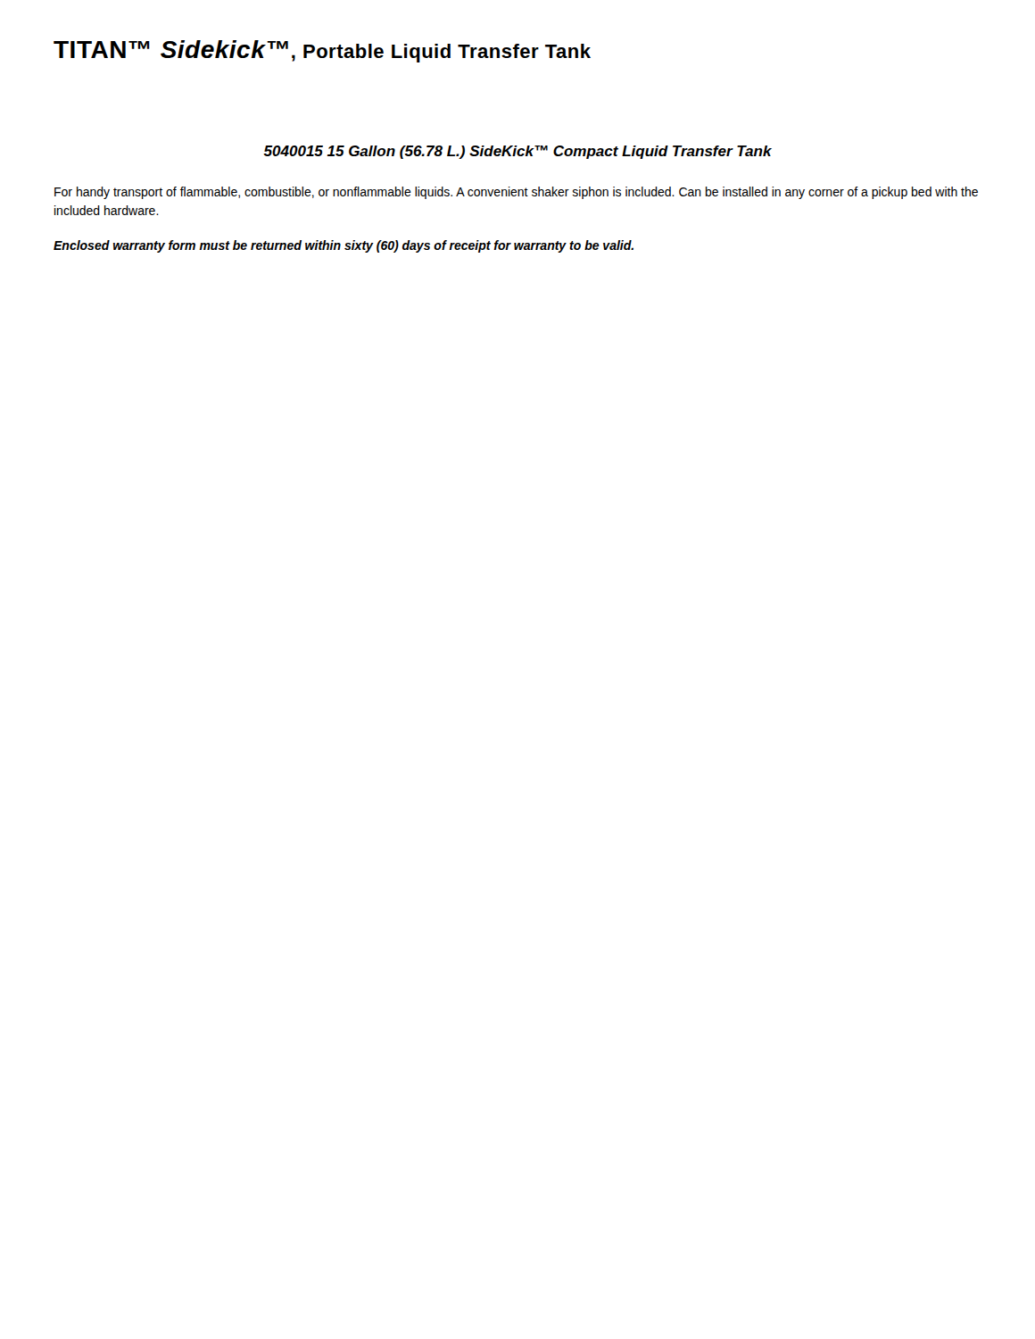TITAN™ Sidekick™, Portable Liquid Transfer Tank
5040015 15 Gallon (56.78 L.) SideKick™ Compact Liquid Transfer Tank
For handy transport of flammable, combustible, or nonflammable liquids. A convenient shaker siphon is included. Can be installed in any corner of a pickup bed with the included hardware.
Enclosed warranty form must be returned within sixty (60) days of receipt for warranty to be valid.